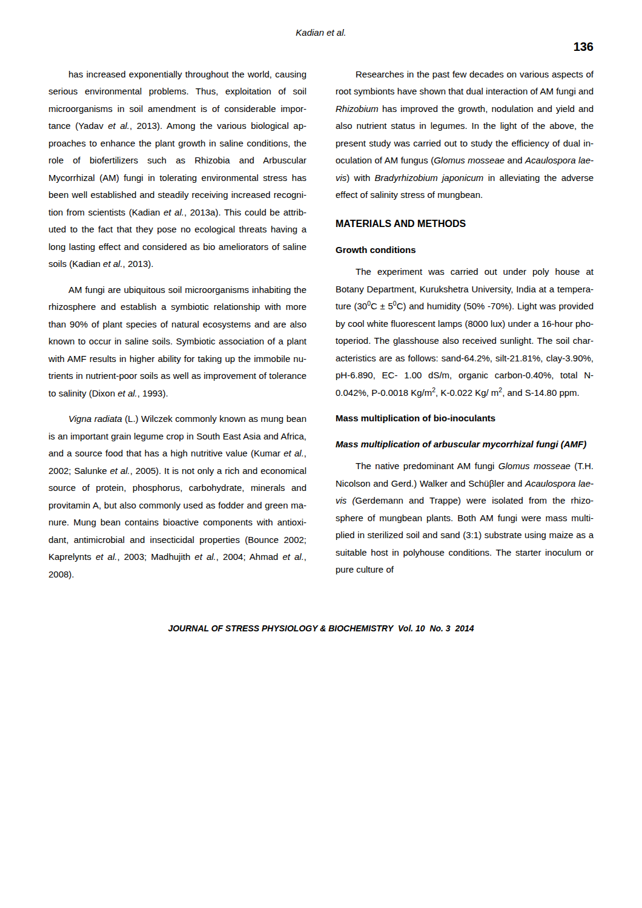Kadian et al.
136
has increased exponentially throughout the world, causing serious environmental problems. Thus, exploitation of soil microorganisms in soil amendment is of considerable importance (Yadav et al., 2013). Among the various biological approaches to enhance the plant growth in saline conditions, the role of biofertilizers such as Rhizobia and Arbuscular Mycorrhizal (AM) fungi in tolerating environmental stress has been well established and steadily receiving increased recognition from scientists (Kadian et al., 2013a). This could be attributed to the fact that they pose no ecological threats having a long lasting effect and considered as bio ameliorators of saline soils (Kadian et al., 2013).
AM fungi are ubiquitous soil microorganisms inhabiting the rhizosphere and establish a symbiotic relationship with more than 90% of plant species of natural ecosystems and are also known to occur in saline soils. Symbiotic association of a plant with AMF results in higher ability for taking up the immobile nutrients in nutrient-poor soils as well as improvement of tolerance to salinity (Dixon et al., 1993).
Vigna radiata (L.) Wilczek commonly known as mung bean is an important grain legume crop in South East Asia and Africa, and a source food that has a high nutritive value (Kumar et al., 2002; Salunke et al., 2005). It is not only a rich and economical source of protein, phosphorus, carbohydrate, minerals and provitamin A, but also commonly used as fodder and green manure. Mung bean contains bioactive components with antioxidant, antimicrobial and insecticidal properties (Bounce 2002; Kaprelynts et al., 2003; Madhujith et al., 2004; Ahmad et al., 2008).
Researches in the past few decades on various aspects of root symbionts have shown that dual interaction of AM fungi and Rhizobium has improved the growth, nodulation and yield and also nutrient status in legumes. In the light of the above, the present study was carried out to study the efficiency of dual inoculation of AM fungus (Glomus mosseae and Acaulospora laevis) with Bradyrhizobium japonicum in alleviating the adverse effect of salinity stress of mungbean.
MATERIALS AND METHODS
Growth conditions
The experiment was carried out under poly house at Botany Department, Kurukshetra University, India at a temperature (300C ± 50C) and humidity (50% -70%). Light was provided by cool white fluorescent lamps (8000 lux) under a 16-hour photoperiod. The glasshouse also received sunlight. The soil characteristics are as follows: sand-64.2%, silt-21.81%, clay-3.90%, pH-6.890, EC- 1.00 dS/m, organic carbon-0.40%, total N-0.042%, P-0.0018 Kg/m2, K-0.022 Kg/ m2, and S-14.80 ppm.
Mass multiplication of bio-inoculants
Mass multiplication of arbuscular mycorrhizal fungi (AMF)
The native predominant AM fungi Glomus mosseae (T.H. Nicolson and Gerd.) Walker and Schüβler and Acaulospora laevis (Gerdemann and Trappe) were isolated from the rhizosphere of mungbean plants. Both AM fungi were mass multiplied in sterilized soil and sand (3:1) substrate using maize as a suitable host in polyhouse conditions. The starter inoculum or pure culture of
JOURNAL OF STRESS PHYSIOLOGY & BIOCHEMISTRY Vol. 10 No. 3 2014